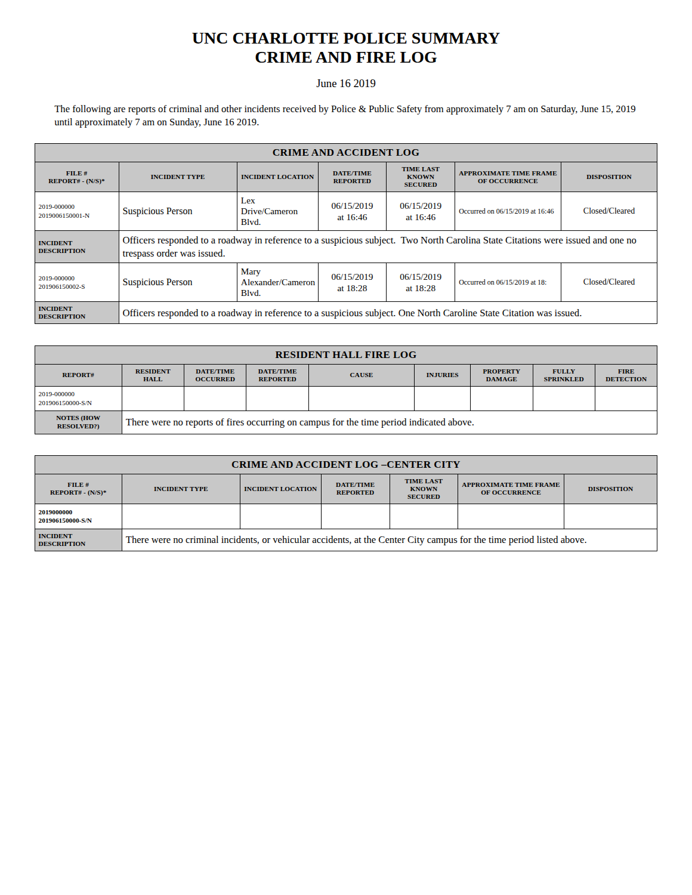UNC CHARLOTTE POLICE SUMMARY
CRIME AND FIRE LOG
June 16 2019
The following are reports of criminal and other incidents received by Police & Public Safety from approximately 7 am on Saturday, June 15, 2019 until approximately 7 am on Sunday, June 16 2019.
CRIME AND ACCIDENT LOG
| FILE # REPORT# - (N/S)* | INCIDENT TYPE | INCIDENT LOCATION | DATE/TIME REPORTED | TIME LAST KNOWN SECURED | APPROXIMATE TIME FRAME OF OCCURRENCE | DISPOSITION |
| --- | --- | --- | --- | --- | --- | --- |
| 2019-000000 2019006150001-N | Suspicious Person | Lex Drive/Cameron Blvd. | 06/15/2019 at 16:46 | 06/15/2019 at 16:46 | Occurred on 06/15/2019 at 16:46 | Closed/Cleared |
| INCIDENT DESCRIPTION | Officers responded to a roadway in reference to a suspicious subject. Two North Carolina State Citations were issued and one no trespass order was issued. |
| 2019-000000 201906150002-S | Suspicious Person | Mary Alexander/Cameron Blvd. | 06/15/2019 at 18:28 | 06/15/2019 at 18:28 | Occurred on 06/15/2019 at 18: | Closed/Cleared |
| INCIDENT DESCRIPTION | Officers responded to a roadway in reference to a suspicious subject. One North Caroline State Citation was issued. |
RESIDENT HALL FIRE LOG
| REPORT# | RESIDENT HALL | DATE/TIME OCCURRED | DATE/TIME REPORTED | CAUSE | INJURIES | PROPERTY DAMAGE | FULLY SPRINKLED | FIRE DETECTION |
| --- | --- | --- | --- | --- | --- | --- | --- | --- |
| 2019-000000 201906150000-S/N | | | | | | | | |
| NOTES (HOW RESOLVED?) | There were no reports of fires occurring on campus for the time period indicated above. |
CRIME AND ACCIDENT LOG –CENTER CITY
| FILE # REPORT# - (N/S)* | INCIDENT TYPE | INCIDENT LOCATION | DATE/TIME REPORTED | TIME LAST KNOWN SECURED | APPROXIMATE TIME FRAME OF OCCURRENCE | DISPOSITION |
| --- | --- | --- | --- | --- | --- | --- |
| 2019000000 201906150000-S/N | | | | | | |
| INCIDENT DESCRIPTION | There were no criminal incidents, or vehicular accidents, at the Center City campus for the time period listed above. |